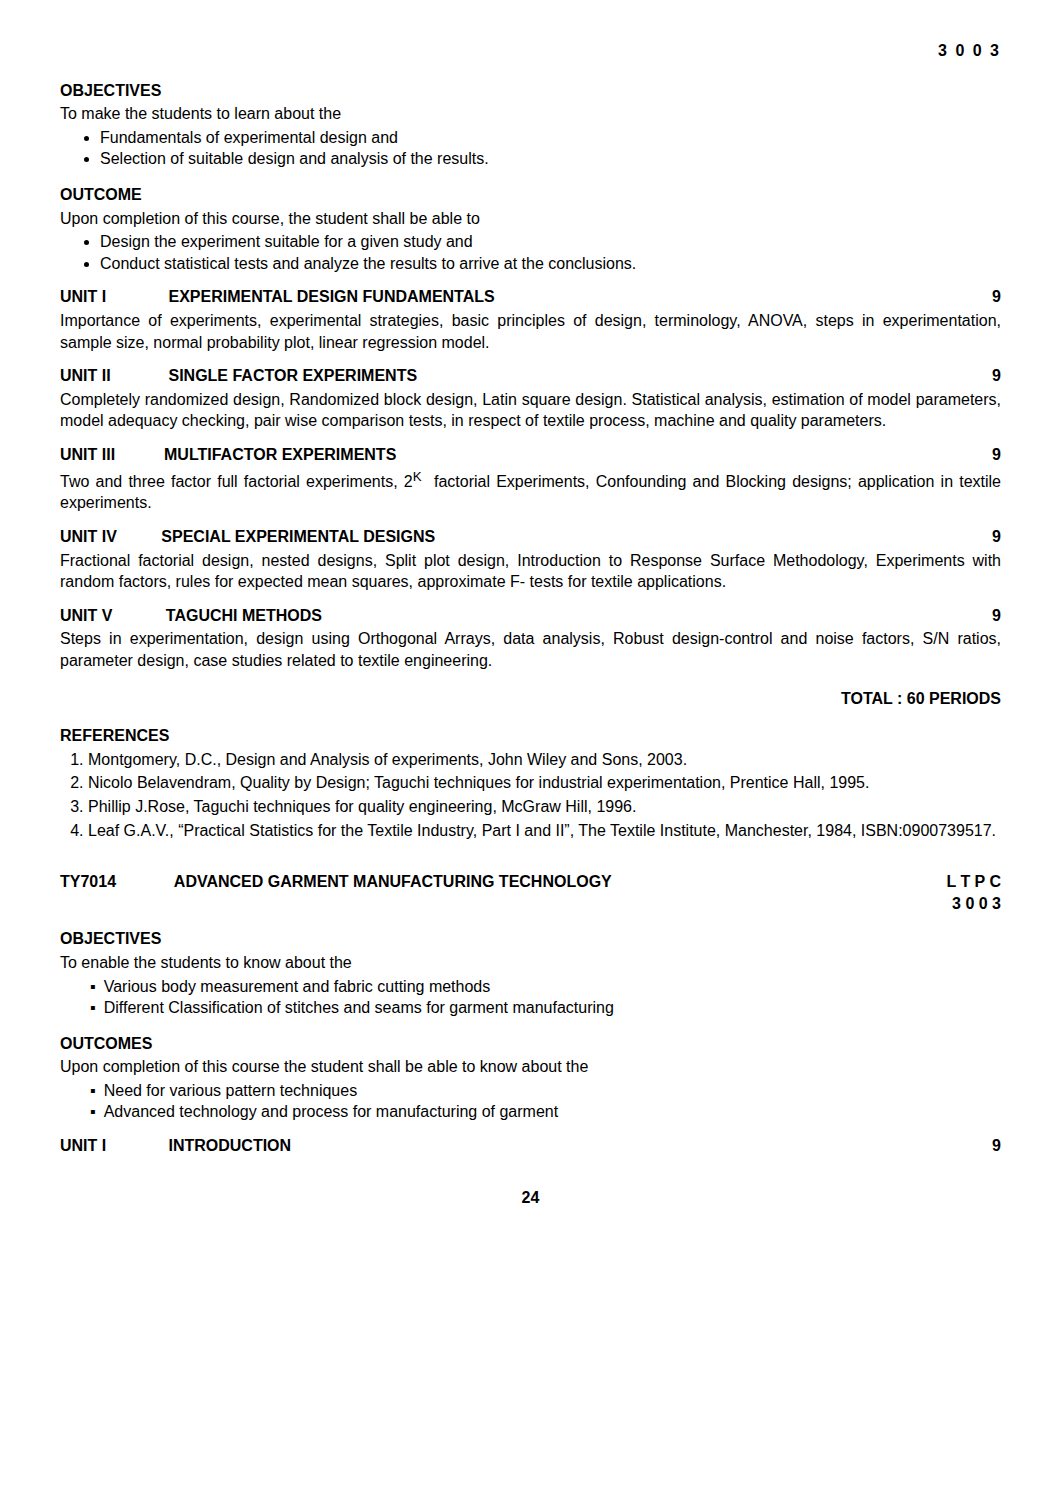3 0 0 3
OBJECTIVES
To make the students to learn about the
Fundamentals of experimental design and
Selection of suitable design and analysis of the results.
OUTCOME
Upon completion of this course, the student shall be able to
Design the experiment suitable for a given study and
Conduct statistical tests and analyze the results to arrive at the conclusions.
UNIT I EXPERIMENTAL DESIGN FUNDAMENTALS 9
Importance of experiments, experimental strategies, basic principles of design, terminology, ANOVA, steps in experimentation, sample size, normal probability plot, linear regression model.
UNIT II SINGLE FACTOR EXPERIMENTS 9
Completely randomized design, Randomized block design, Latin square design. Statistical analysis, estimation of model parameters, model adequacy checking, pair wise comparison tests, in respect of textile process, machine and quality parameters.
UNIT III MULTIFACTOR EXPERIMENTS 9
Two and three factor full factorial experiments, 2K factorial Experiments, Confounding and Blocking designs; application in textile experiments.
UNIT IV SPECIAL EXPERIMENTAL DESIGNS 9
Fractional factorial design, nested designs, Split plot design, Introduction to Response Surface Methodology, Experiments with random factors, rules for expected mean squares, approximate F- tests for textile applications.
UNIT V TAGUCHI METHODS 9
Steps in experimentation, design using Orthogonal Arrays, data analysis, Robust design-control and noise factors, S/N ratios, parameter design, case studies related to textile engineering.
TOTAL : 60 PERIODS
REFERENCES
Montgomery, D.C., Design and Analysis of experiments, John Wiley and Sons, 2003.
Nicolo Belavendram, Quality by Design; Taguchi techniques for industrial experimentation, Prentice Hall, 1995.
Phillip J.Rose, Taguchi techniques for quality engineering, McGraw Hill, 1996.
Leaf G.A.V., “Practical Statistics for the Textile Industry, Part I and II”, The Textile Institute, Manchester, 1984, ISBN:0900739517.
TY7014 ADVANCED GARMENT MANUFACTURING TECHNOLOGY L T P C 3 0 0 3
OBJECTIVES
To enable the students to know about the
Various body measurement and fabric cutting methods
Different Classification of stitches and seams for garment manufacturing
OUTCOMES
Upon completion of this course the student shall be able to know about the
Need for various pattern techniques
Advanced technology and process for manufacturing of garment
UNIT I INTRODUCTION 9
24